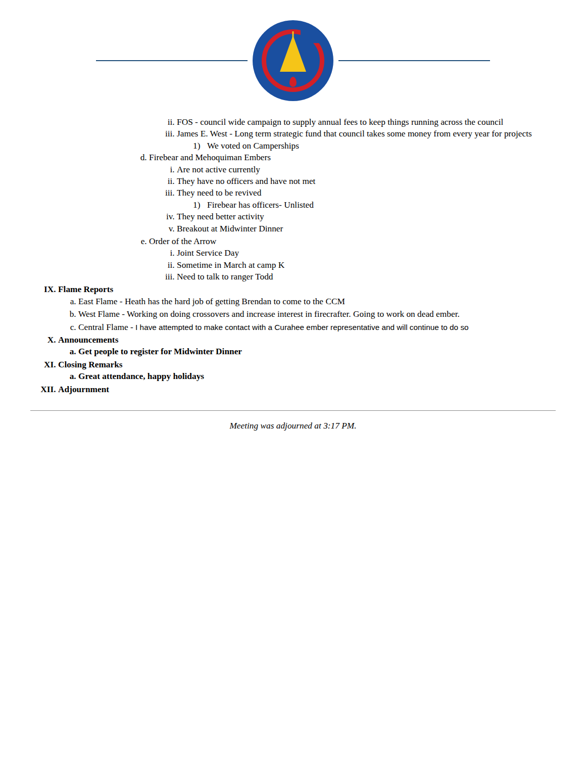FOS - council wide campaign to supply annual fees to keep things running across the council
James E. West - Long term strategic fund that council takes some money from every year for projects
We voted on Camperships
Firebear and Mehoquiman Embers
Are not active currently
They have no officers and have not met
They need to be revived
Firebear has officers- Unlisted
They need better activity
Breakout at Midwinter Dinner
Order of the Arrow
Joint Service Day
Sometime in March at camp K
Need to talk to ranger Todd
Flame Reports
East Flame - Heath has the hard job of getting Brendan to come to the CCM
West Flame - Working on doing crossovers and increase interest in firecrafter. Going to work on dead ember.
Central Flame - I have attempted to make contact with a Curahee ember representative and will continue to do so
Announcements
Get people to register for Midwinter Dinner
Closing Remarks
Great attendance, happy holidays
Adjournment
Meeting was adjourned at 3:17 PM.